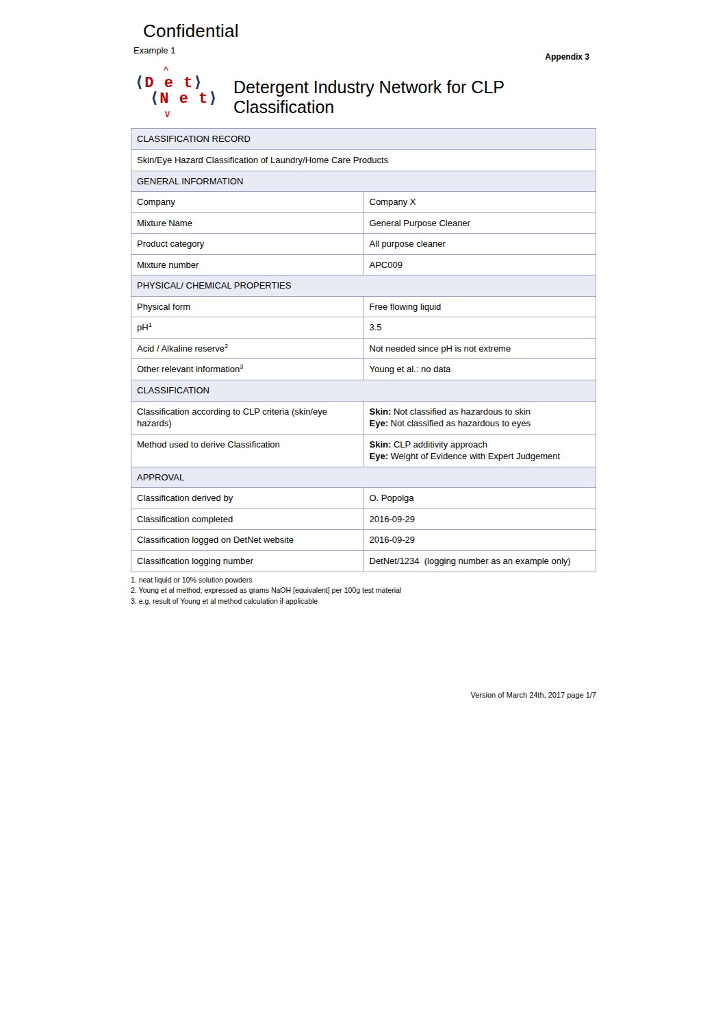Confidential
Example 1
Appendix 3
^
⟨D e t⟩
⟨N e t⟩
∨
Detergent Industry Network for CLP Classification
| CLASSIFICATION RECORD |
| Skin/Eye Hazard Classification of Laundry/Home Care Products |
| GENERAL INFORMATION |
| Company | Company X |
| Mixture Name | General Purpose Cleaner |
| Product category | All purpose cleaner |
| Mixture number | APC009 |
| PHYSICAL/ CHEMICAL PROPERTIES |
| Physical form | Free flowing liquid |
| pH 1 | 3.5 |
| Acid / Alkaline reserve 2 | Not needed since pH is not extreme |
| Other relevant information 3 | Young et al.: no data |
| CLASSIFICATION |
| Classification according to CLP criteria (skin/eye hazards) | Skin: Not classified as hazardous to skin Eye: Not classified as hazardous to eyes |
| Method used to derive Classification | Skin: CLP additivity approach Eye: Weight of Evidence with Expert Judgement |
| APPROVAL |
| Classification derived by | O. Popolga |
| Classification completed | 2016-09-29 |
| Classification logged on DetNet website | 2016-09-29 |
| Classification logging number | DetNet/1234 (logging number as an example only) |
1. neat liquid or 10% solution powders
2. Young et al method; expressed as grams NaOH [equivalent] per 100g test material
3. e.g. result of Young et al method calculation if applicable
Version of March 24th, 2017 page 1/7